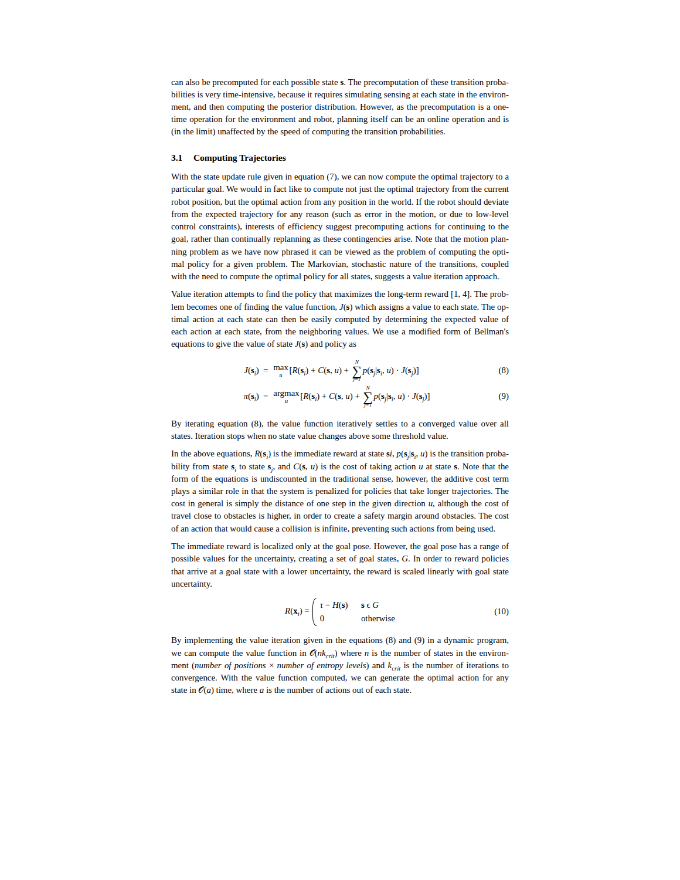can also be precomputed for each possible state s. The precomputation of these transition probabilities is very time-intensive, because it requires simulating sensing at each state in the environment, and then computing the posterior distribution. However, as the precomputation is a one-time operation for the environment and robot, planning itself can be an online operation and is (in the limit) unaffected by the speed of computing the transition probabilities.
3.1 Computing Trajectories
With the state update rule given in equation (7), we can now compute the optimal trajectory to a particular goal. We would in fact like to compute not just the optimal trajectory from the current robot position, but the optimal action from any position in the world. If the robot should deviate from the expected trajectory for any reason (such as error in the motion, or due to low-level control constraints), interests of efficiency suggest precomputing actions for continuing to the goal, rather than continually replanning as these contingencies arise. Note that the motion planning problem as we have now phrased it can be viewed as the problem of computing the optimal policy for a given problem. The Markovian, stochastic nature of the transitions, coupled with the need to compute the optimal policy for all states, suggests a value iteration approach.
Value iteration attempts to find the policy that maximizes the long-term reward [1, 4]. The problem becomes one of finding the value function, J(s) which assigns a value to each state. The optimal action at each state can then be easily computed by determining the expected value of each action at each state, from the neighboring values. We use a modified form of Bellman's equations to give the value of state J(s) and policy as
| J ( s i ) | = | max u [ R ( s i ) + C ( s , u ) + N ∑ j =1 p ( s j / s i , u ) · J ( s j )] | (8) |
| π ( s i ) | = | argmax u [ R ( s i ) + C ( s , u ) + N ∑ j =1 p ( s j / s i , u ) · J ( s j )] | (9) |
By iterating equation (8), the value function iteratively settles to a converged value over all states. Iteration stops when no state value changes above some threshold value.
In the above equations, R(si) is the immediate reward at state si, p(sj|si, u) is the transition probability from state si to state sj, and C(s, u) is the cost of taking action u at state s. Note that the form of the equations is undiscounted in the traditional sense, however, the additive cost term plays a similar role in that the system is penalized for policies that take longer trajectories. The cost in general is simply the distance of one step in the given direction u, although the cost of travel close to obstacles is higher, in order to create a safety margin around obstacles. The cost of an action that would cause a collision is infinite, preventing such actions from being used.
The immediate reward is localized only at the goal pose. However, the goal pose has a range of possible values for the uncertainty, creating a set of goal states, G. In order to reward policies that arrive at a goal state with a lower uncertainty, the reward is scaled linearly with goal state uncertainty.
R(xi) =
| τ − H ( s ) | s ϵ G |
| 0 | otherwise |
(10)
By implementing the value iteration given in the equations (8) and (9) in a dynamic program, we can compute the value function in 𝒪(nkcrit) where n is the number of states in the environment (number of positions × number of entropy levels) and kcrit is the number of iterations to convergence. With the value function computed, we can generate the optimal action for any state in 𝒪(a) time, where a is the number of actions out of each state.